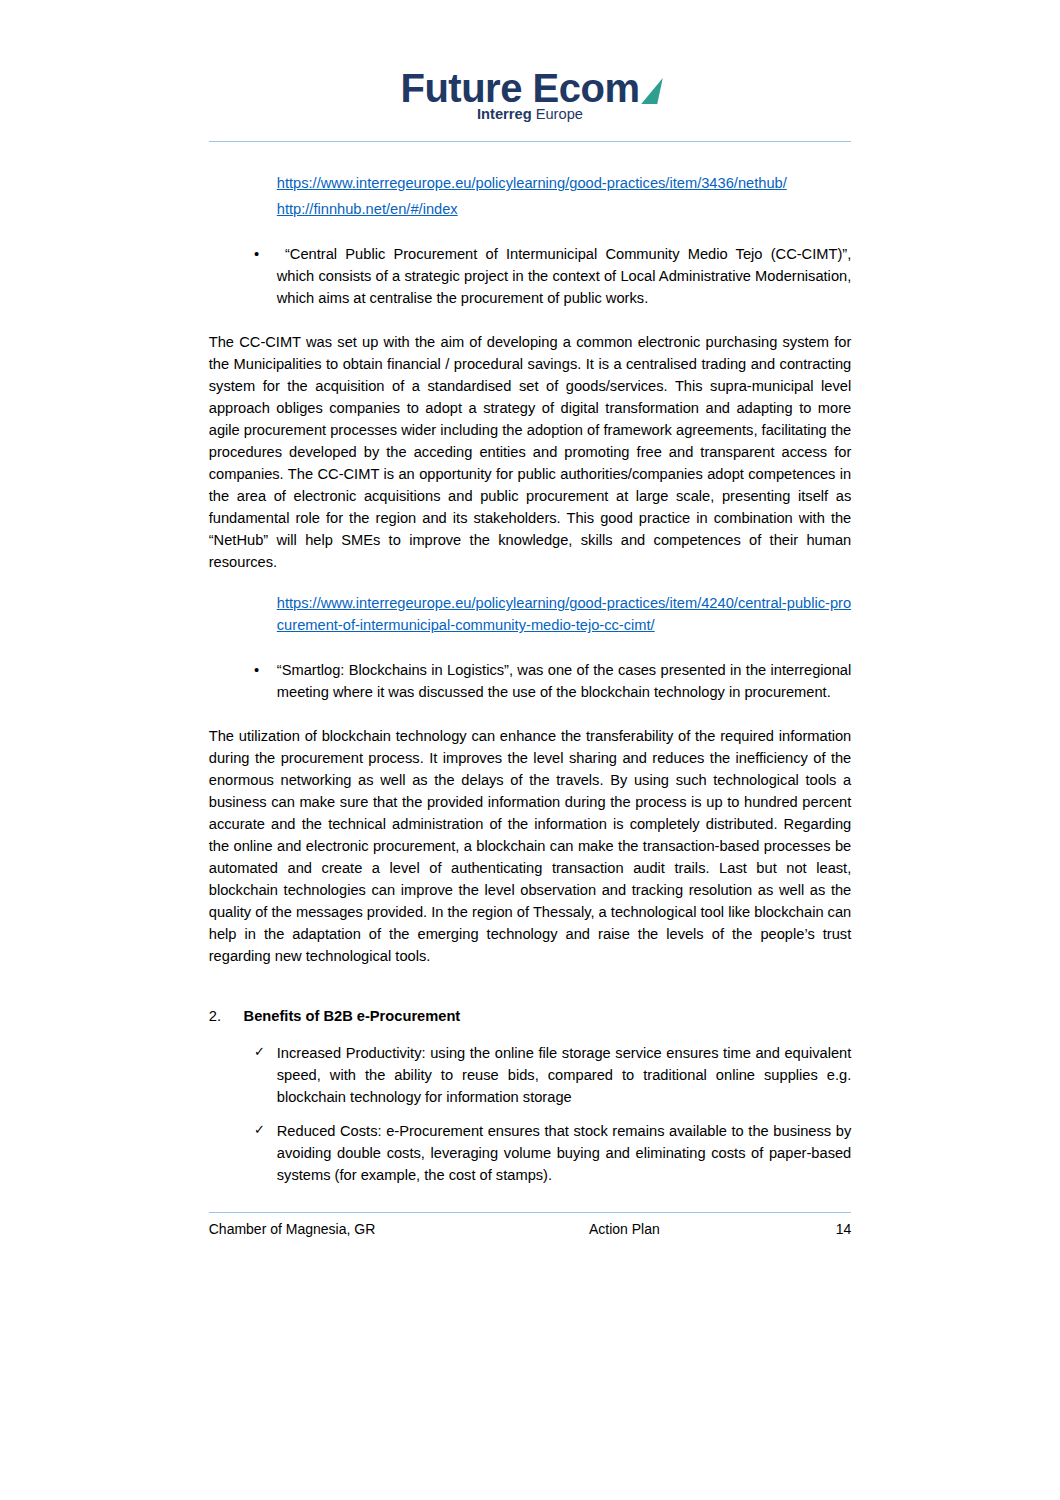Future Ecom
Interreg Europe
https://www.interregeurope.eu/policylearning/good-practices/item/3436/nethub/
http://finnhub.net/en/#/index
“Central Public Procurement of Intermunicipal Community Medio Tejo (CC-CIMT)”, which consists of a strategic project in the context of Local Administrative Modernisation, which aims at centralise the procurement of public works.
The CC-CIMT was set up with the aim of developing a common electronic purchasing system for the Municipalities to obtain financial / procedural savings. It is a centralised trading and contracting system for the acquisition of a standardised set of goods/services. This supra-municipal level approach obliges companies to adopt a strategy of digital transformation and adapting to more agile procurement processes wider including the adoption of framework agreements, facilitating the procedures developed by the acceding entities and promoting free and transparent access for companies. The CC-CIMT is an opportunity for public authorities/companies adopt competences in the area of electronic acquisitions and public procurement at large scale, presenting itself as fundamental role for the region and its stakeholders. This good practice in combination with the “NetHub” will help SMEs to improve the knowledge, skills and competences of their human resources.
https://www.interregeurope.eu/policylearning/good-practices/item/4240/central-public-procurement-of-intermunicipal-community-medio-tejo-cc-cimt/
“Smartlog: Blockchains in Logistics”, was one of the cases presented in the interregional meeting where it was discussed the use of the blockchain technology in procurement.
The utilization of blockchain technology can enhance the transferability of the required information during the procurement process. It improves the level sharing and reduces the inefficiency of the enormous networking as well as the delays of the travels. By using such technological tools a business can make sure that the provided information during the process is up to hundred percent accurate and the technical administration of the information is completely distributed. Regarding the online and electronic procurement, a blockchain can make the transaction-based processes be automated and create a level of authenticating transaction audit trails. Last but not least, blockchain technologies can improve the level observation and tracking resolution as well as the quality of the messages provided. In the region of Thessaly, a technological tool like blockchain can help in the adaptation of the emerging technology and raise the levels of the people’s trust regarding new technological tools.
2. Benefits of B2B e-Procurement
Increased Productivity: using the online file storage service ensures time and equivalent speed, with the ability to reuse bids, compared to traditional online supplies e.g. blockchain technology for information storage
Reduced Costs: e-Procurement ensures that stock remains available to the business by avoiding double costs, leveraging volume buying and eliminating costs of paper-based systems (for example, the cost of stamps).
Chamber of Magnesia, GR
Action Plan
14